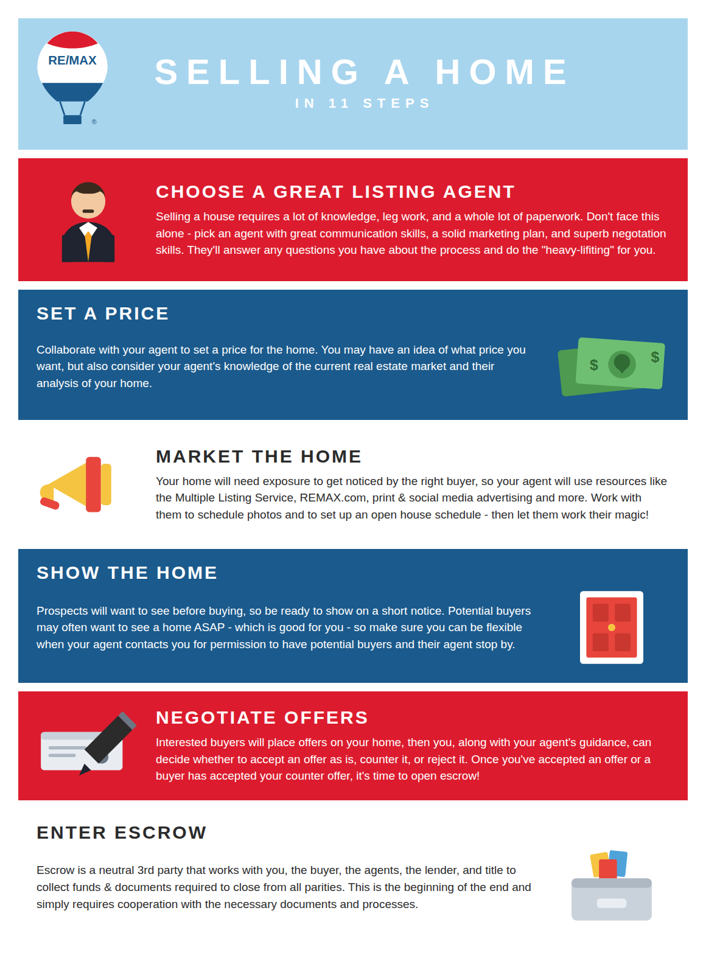RE/MAX ®
Selling a Home
in 11 Steps
Choose a Great Listing Agent
Selling a house requires a lot of knowledge, leg work, and a whole lot of paperwork. Don't face this alone - pick an agent with great communication skills, a solid marketing plan, and superb negotation skills. They'll answer any questions you have about the process and do the "heavy-lifiting" for you.
Set a Price
Collaborate with your agent to set a price for the home. You may have an idea of what price you want, but also consider your agent's knowledge of the current real estate market and their analysis of your home.
$ $
Market the Home
Your home will need exposure to get noticed by the right buyer, so your agent will use resources like the Multiple Listing Service, REMAX.com, print & social media advertising and more. Work with them to schedule photos and to set up an open house schedule - then let them work their magic!
Show the Home
Prospects will want to see before buying, so be ready to show on a short notice. Potential buyers may often want to see a home ASAP - which is good for you - so make sure you can be flexible when your agent contacts you for permission to have potential buyers and their agent stop by.
Negotiate Offers
Interested buyers will place offers on your home, then you, along with your agent's guidance, can decide whether to accept an offer as is, counter it, or reject it. Once you've accepted an offer or a buyer has accepted your counter offer, it's time to open escrow!
Enter Escrow
Escrow is a neutral 3rd party that works with you, the buyer, the agents, the lender, and title to collect funds & documents required to close from all parities. This is the beginning of the end and simply requires cooperation with the necessary documents and processes.